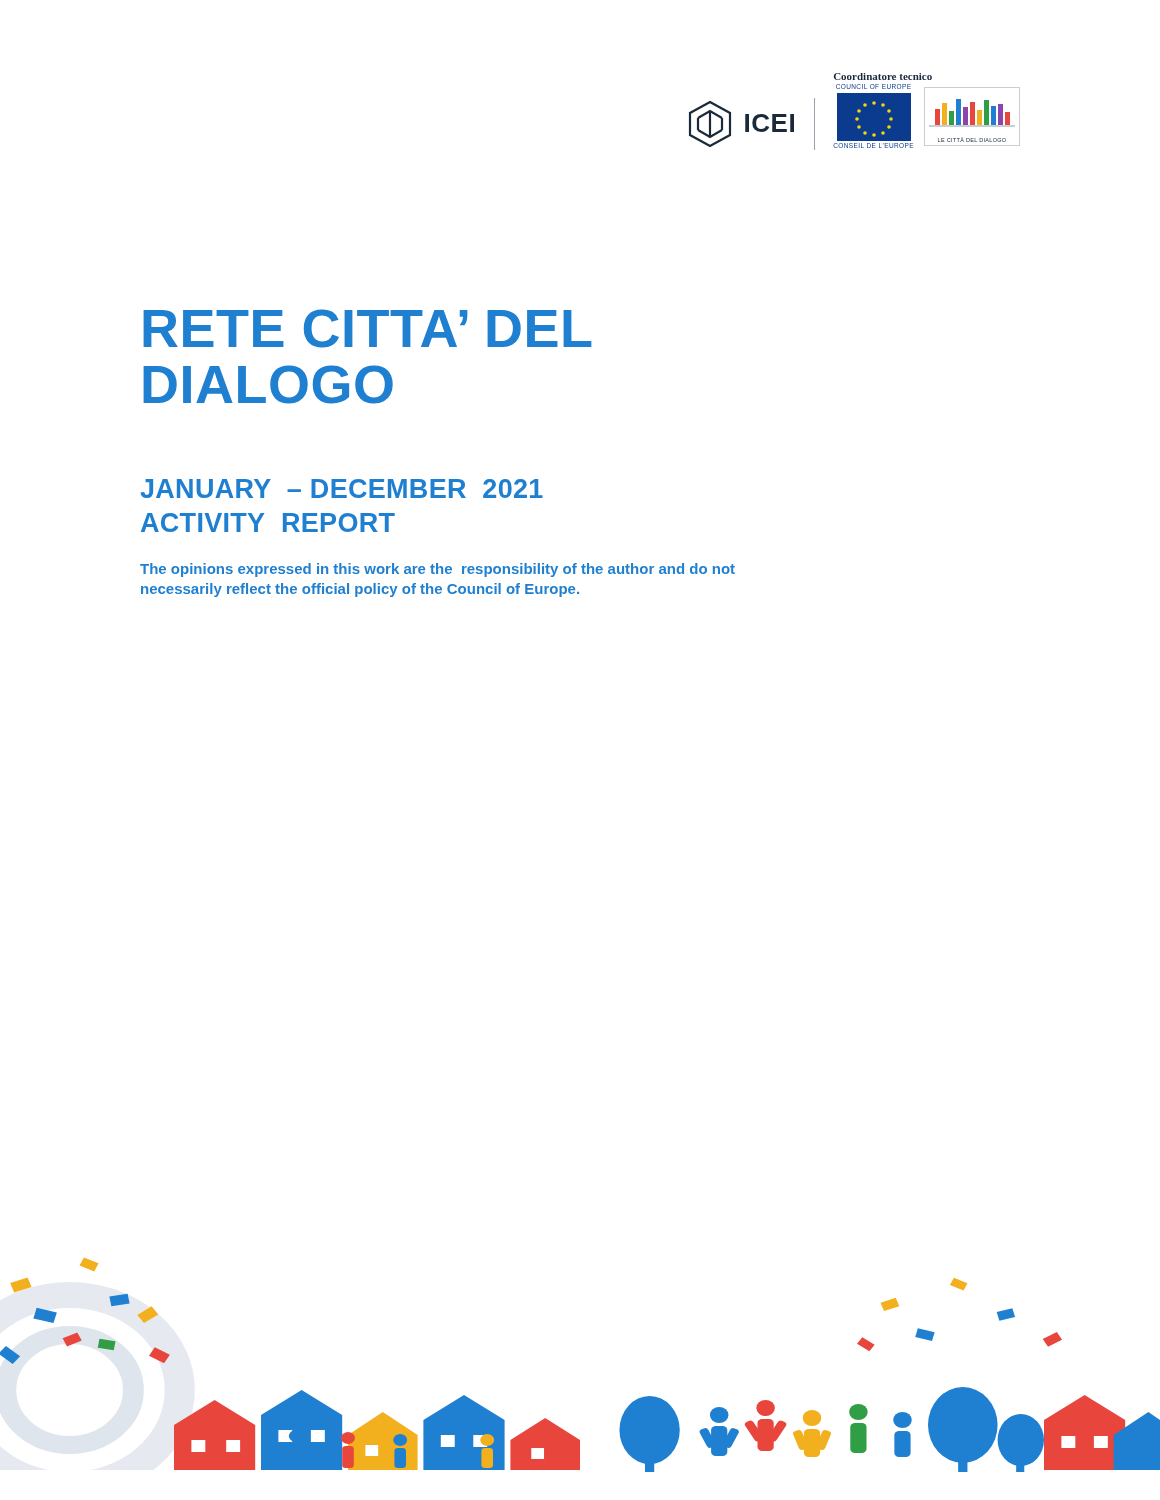ICEI
Coordinatore tecnico
Council of Europe
Conseil de l'Europe
LE CITTÀ DEL DIALOGO
RETE CITTA’ DEL DIALOGO
JANUARY – DECEMBER 2021
ACTIVITY REPORT
The opinions expressed in this work are the responsibility of the author and do not necessarily reflect the official policy of the Council of Europe.